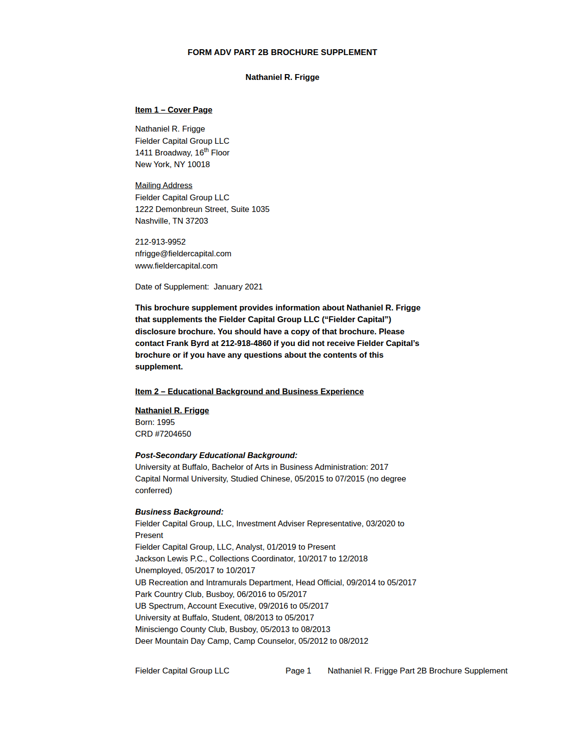FORM ADV PART 2B BROCHURE SUPPLEMENT
Nathaniel R. Frigge
Item 1 – Cover Page
Nathaniel R. Frigge
Fielder Capital Group LLC
1411 Broadway, 16th Floor
New York, NY 10018
Mailing Address
Fielder Capital Group LLC
1222 Demonbreun Street, Suite 1035
Nashville, TN 37203
212-913-9952
nfrigge@fieldercapital.com
www.fieldercapital.com
Date of Supplement: January 2021
This brochure supplement provides information about Nathaniel R. Frigge that supplements the Fielder Capital Group LLC (“Fielder Capital”) disclosure brochure. You should have a copy of that brochure. Please contact Frank Byrd at 212-918-4860 if you did not receive Fielder Capital’s brochure or if you have any questions about the contents of this supplement.
Item 2 – Educational Background and Business Experience
Nathaniel R. Frigge
Born: 1995
CRD #7204650
Post-Secondary Educational Background:
University at Buffalo, Bachelor of Arts in Business Administration: 2017
Capital Normal University, Studied Chinese, 05/2015 to 07/2015 (no degree conferred)
Business Background:
Fielder Capital Group, LLC, Investment Adviser Representative, 03/2020 to Present
Fielder Capital Group, LLC, Analyst, 01/2019 to Present
Jackson Lewis P.C., Collections Coordinator, 10/2017 to 12/2018
Unemployed, 05/2017 to 10/2017
UB Recreation and Intramurals Department, Head Official, 09/2014 to 05/2017
Park Country Club, Busboy, 06/2016 to 05/2017
UB Spectrum, Account Executive, 09/2016 to 05/2017
University at Buffalo, Student, 08/2013 to 05/2017
Minisciengo County Club, Busboy, 05/2013 to 08/2013
Deer Mountain Day Camp, Camp Counselor, 05/2012 to 08/2012
Fielder Capital Group LLC
Page 1
Nathaniel R. Frigge Part 2B Brochure Supplement